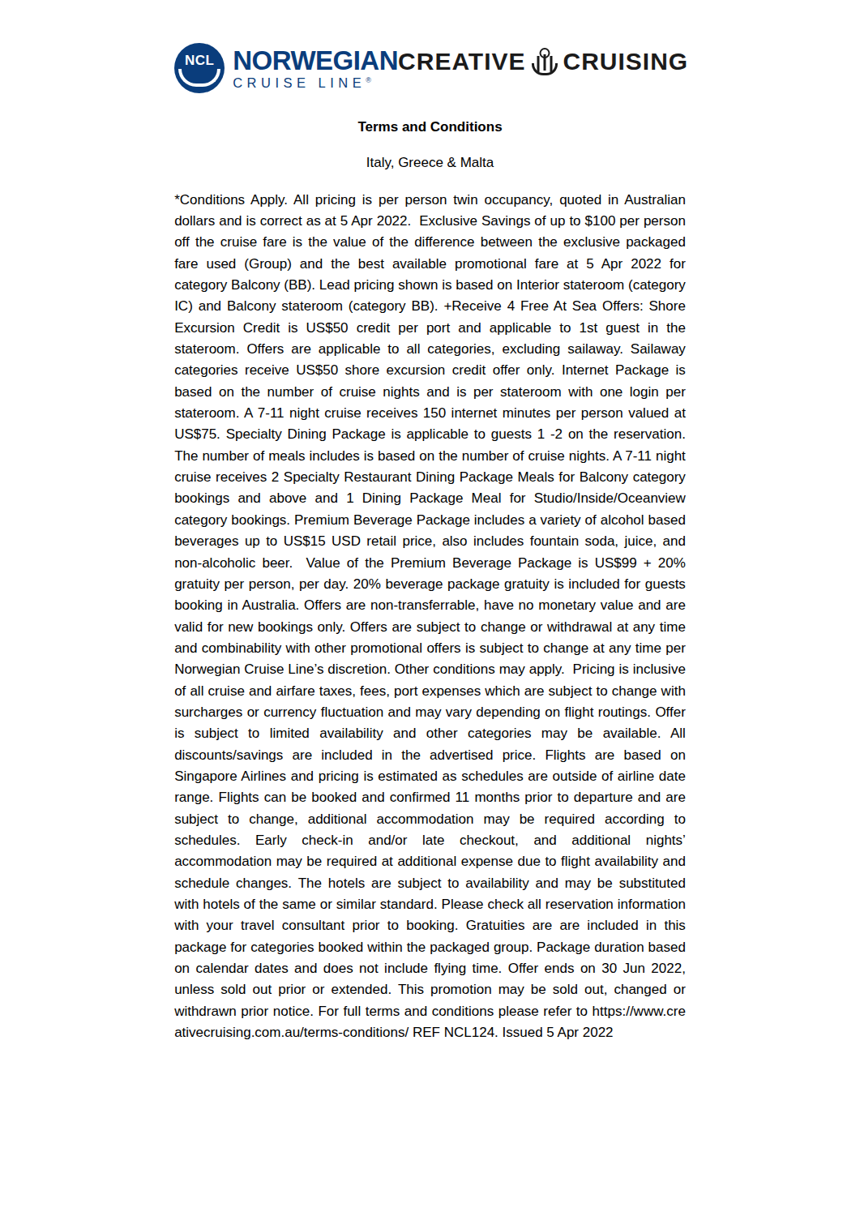NORWEGIAN CRUISE LINE®
CREATIVE CRUISING
Terms and Conditions
Italy, Greece & Malta
*Conditions Apply. All pricing is per person twin occupancy, quoted in Australian dollars and is correct as at 5 Apr 2022. Exclusive Savings of up to $100 per person off the cruise fare is the value of the difference between the exclusive packaged fare used (Group) and the best available promotional fare at 5 Apr 2022 for category Balcony (BB). Lead pricing shown is based on Interior stateroom (category IC) and Balcony stateroom (category BB). +Receive 4 Free At Sea Offers: Shore Excursion Credit is US$50 credit per port and applicable to 1st guest in the stateroom. Offers are applicable to all categories, excluding sailaway. Sailaway categories receive US$50 shore excursion credit offer only. Internet Package is based on the number of cruise nights and is per stateroom with one login per stateroom. A 7-11 night cruise receives 150 internet minutes per person valued at US$75. Specialty Dining Package is applicable to guests 1 -2 on the reservation. The number of meals includes is based on the number of cruise nights. A 7-11 night cruise receives 2 Specialty Restaurant Dining Package Meals for Balcony category bookings and above and 1 Dining Package Meal for Studio/Inside/Oceanview category bookings. Premium Beverage Package includes a variety of alcohol based beverages up to US$15 USD retail price, also includes fountain soda, juice, and non-alcoholic beer. Value of the Premium Beverage Package is US$99 + 20% gratuity per person, per day. 20% beverage package gratuity is included for guests booking in Australia. Offers are non-transferrable, have no monetary value and are valid for new bookings only. Offers are subject to change or withdrawal at any time and combinability with other promotional offers is subject to change at any time per Norwegian Cruise Line’s discretion. Other conditions may apply. Pricing is inclusive of all cruise and airfare taxes, fees, port expenses which are subject to change with surcharges or currency fluctuation and may vary depending on flight routings. Offer is subject to limited availability and other categories may be available. All discounts/savings are included in the advertised price. Flights are based on Singapore Airlines and pricing is estimated as schedules are outside of airline date range. Flights can be booked and confirmed 11 months prior to departure and are subject to change, additional accommodation may be required according to schedules. Early check-in and/or late checkout, and additional nights’ accommodation may be required at additional expense due to flight availability and schedule changes. The hotels are subject to availability and may be substituted with hotels of the same or similar standard. Please check all reservation information with your travel consultant prior to booking. Gratuities are are included in this package for categories booked within the packaged group. Package duration based on calendar dates and does not include flying time. Offer ends on 30 Jun 2022, unless sold out prior or extended. This promotion may be sold out, changed or withdrawn prior notice. For full terms and conditions please refer to https://www.creativecruising.com.au/terms-conditions/ REF NCL124. Issued 5 Apr 2022